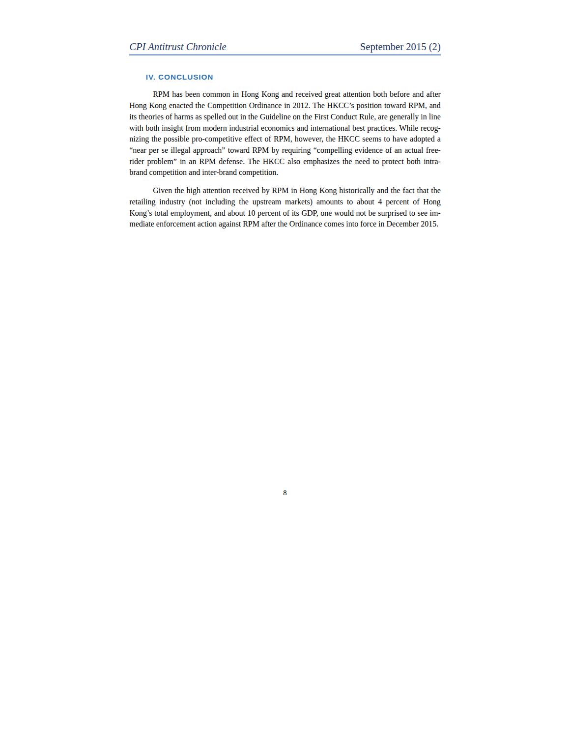CPI Antitrust Chronicle
September 2015 (2)
IV. Conclusion
RPM has been common in Hong Kong and received great attention both before and after Hong Kong enacted the Competition Ordinance in 2012. The HKCC’s position toward RPM, and its theories of harms as spelled out in the Guideline on the First Conduct Rule, are generally in line with both insight from modern industrial economics and international best practices. While recognizing the possible pro-competitive effect of RPM, however, the HKCC seems to have adopted a “near per se illegal approach” toward RPM by requiring “compelling evidence of an actual free-rider problem” in an RPM defense. The HKCC also emphasizes the need to protect both intra-brand competition and inter-brand competition.
Given the high attention received by RPM in Hong Kong historically and the fact that the retailing industry (not including the upstream markets) amounts to about 4 percent of Hong Kong’s total employment, and about 10 percent of its GDP, one would not be surprised to see immediate enforcement action against RPM after the Ordinance comes into force in December 2015.
8